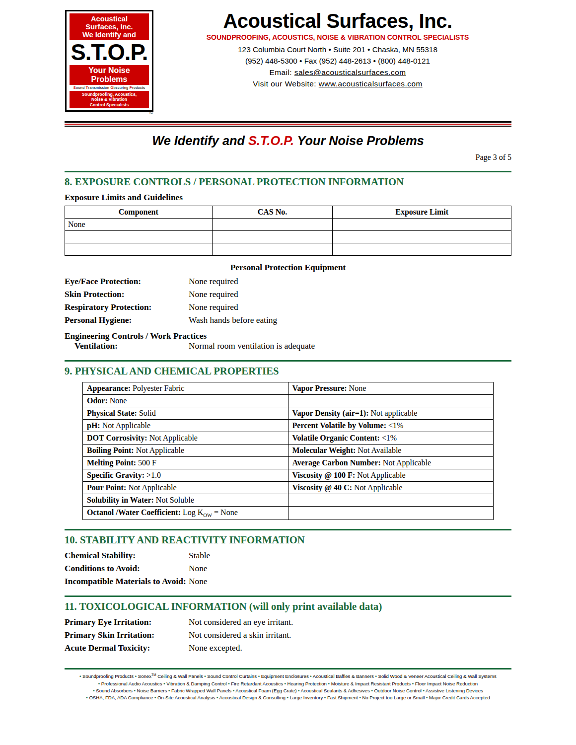Acoustical
Surfaces, Inc.
We Identify and
S.T.O.P.
Your Noise Problems
Sound Transmission Obscuring Products
Soundproofing, Acoustics,
Noise & Vibration
Control Specialists
™
Acoustical Surfaces, Inc.
SOUNDPROOFING, ACOUSTICS, NOISE & VIBRATION CONTROL SPECIALISTS
123 Columbia Court North • Suite 201 • Chaska, MN 55318
(952) 448-5300 • Fax (952) 448-2613 • (800) 448-0121
Email: sales@acousticalsurfaces.com
Visit our Website: www.acousticalsurfaces.com
We Identify and S.T.O.P. Your Noise Problems
Page 3 of 5
8. EXPOSURE CONTROLS / PERSONAL PROTECTION INFORMATION
Exposure Limits and Guidelines
| Component | CAS No. | Exposure Limit |
| --- | --- | --- |
| None | | |
Personal Protection Equipment
Eye/Face Protection:
None required
Skin Protection:
None required
Respiratory Protection:
None required
Personal Hygiene:
Wash hands before eating
Engineering Controls / Work Practices
Ventilation:
Normal room ventilation is adequate
9. PHYSICAL AND CHEMICAL PROPERTIES
| Appearance: Polyester Fabric | Vapor Pressure: None |
| Odor: None | |
| Physical State: Solid | Vapor Density (air=1): Not applicable |
| pH: Not Applicable | Percent Volatile by Volume: <1% |
| DOT Corrosivity: Not Applicable | Volatile Organic Content: <1% |
| Boiling Point: Not Applicable | Molecular Weight: Not Available |
| Melting Point: 500 F | Average Carbon Number: Not Applicable |
| Specific Gravity: >1.0 | Viscosity @ 100 F: Not Applicable |
| Pour Point: Not Applicable | Viscosity @ 40 C: Not Applicable |
| Solubility in Water: Not Soluble | |
| Octanol /Water Coefficient: Log K OW = None | |
10. STABILITY AND REACTIVITY INFORMATION
Chemical Stability:
Stable
Conditions to Avoid:
None
Incompatible Materials to Avoid:
None
11. TOXICOLOGICAL INFORMATION (will only print available data)
Primary Eye Irritation:
Not considered an eye irritant.
Primary Skin Irritation:
Not considered a skin irritant.
Acute Dermal Toxicity:
None excepted.
• Soundproofing Products • SonexTM Ceiling & Wall Panels • Sound Control Curtains • Equipment Enclosures • Acoustical Baffles & Banners • Solid Wood & Veneer Acoustical Ceiling & Wall Systems
• Professional Audio Acoustics • Vibration & Damping Control • Fire Retardant Acoustics • Hearing Protection • Moisture & Impact Resistant Products • Floor Impact Noise Reduction
• Sound Absorbers • Noise Barriers • Fabric Wrapped Wall Panels • Acoustical Foam (Egg Crate) • Acoustical Sealants & Adhesives • Outdoor Noise Control • Assistive Listening Devices
• OSHA, FDA, ADA Compliance • On-Site Acoustical Analysis • Acoustical Design & Consulting • Large Inventory • Fast Shipment • No Project too Large or Small • Major Credit Cards Accepted